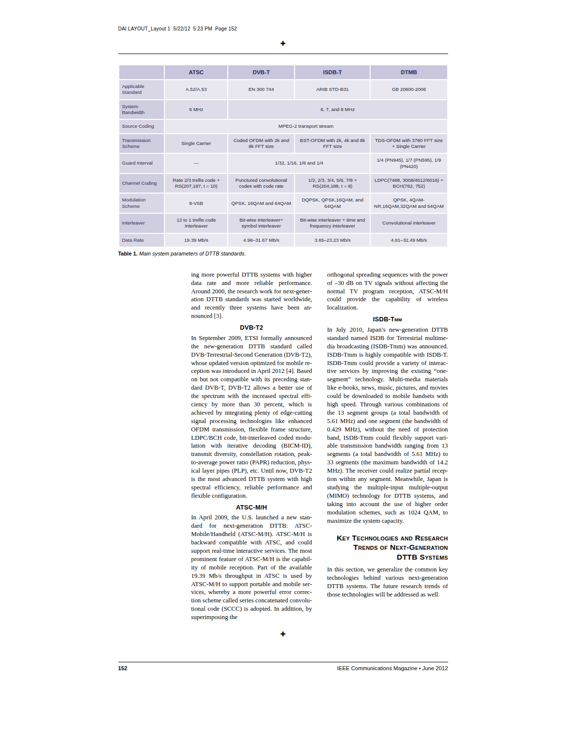DAI LAYOUT_Layout 1 5/22/12 5:23 PM Page 152
✚
| | ATSC | DVB-T | ISDB-T | DTMB |
| --- | --- | --- | --- | --- |
| Applicable Standard | A.52/A.53 | EN 300 744 | ARIB STD-B31 | GB 20600-2006 |
| System Bandwidth | 6 MHz | 6, 7, and 8 MHz |
| Source Coding | MPEG-2 transport stream |
| Transmission Scheme | Single Carrier | Coded OFDM with 2k and 8k FFT size | BST-OFDM with 2k, 4k and 8k FFT size | TDS-OFDM with 3780 FFT size + Single Carrier |
| Guard Interval | — | 1/32, 1/16, 1/8 and 1/4 | 1/4 (PN945), 1/7 (PN595), 1/9 (PN420) |
| Channel Coding | Rate 2/3 trellis code + RS(207,187, t = 10) | Punctured convolutional codes with code rate | 1/2, 2/3, 3/4, 5/6, 7/8 + RS(204,188, t = 8) | LDPC(7488, 3008/4512/6016) + BCH(762, 752) |
| Modulation Scheme | 8-VSB | QPSK, 16QAM and 64QAM | DQPSK, QPSK,16QAM, and 64QAM | QPSK, 4QAM-NR,16QAM,32QAM and 64QAM |
| Interleaver | 12 to 1 trellis code Interleaver | Bit-wise interleaver+ symbol interleaver | Bit-wise interleaver + time and frequency interleaver | Convolutional interleaver |
| Data Rate | 19.39 Mb/s | 4.98–31.67 Mb/s | 3.65–23.23 Mb/s | 4.81–32.49 Mb/s |
Table 1. Main system parameters of DTTB standards.
ing more powerful DTTB systems with higher data rate and more reliable performance. Around 2000, the research work for next-generation DTTB standards was started worldwide, and recently three systems have been announced [3].
DVB-T2
In September 2009, ETSI formally announced the new-generation DTTB standard called DVB-Terrestrial-Second Generation (DVB-T2), whose updated version optimized for mobile reception was introduced in April 2012 [4]. Based on but not compatible with its preceding standard DVB-T, DVB-T2 allows a better use of the spectrum with the increased spectral efficiency by more than 30 percent, which is achieved by integrating plenty of edge-cutting signal processing technologies like enhanced OFDM transmission, flexible frame structure, LDPC/BCH code, bit-interleaved coded modulation with iterative decoding (BICM-ID), transmit diversity, constellation rotation, peak-to-average power ratio (PAPR) reduction, physical layer pipes (PLP), etc. Until now, DVB-T2 is the most advanced DTTB system with high spectral efficiency, reliable performance and flexible configuration.
ATSC-M/H
In April 2009, the U.S. launched a new standard for next-generation DTTB: ATSC-Mobile/Handheld (ATSC-M/H). ATSC-M/H is backward compatible with ATSC, and could support real-time interactive services. The most prominent feature of ATSC-M/H is the capability of mobile reception. Part of the available 19.39 Mb/s throughput in ATSC is used by ATSC-M/H to support portable and mobile services, whereby a more powerful error correction scheme called series concatenated convolutional code (SCCC) is adopted. In addition, by superimposing the
orthogonal spreading sequences with the power of –30 dB on TV signals without affecting the normal TV program reception, ATSC-M/H could provide the capability of wireless localization.
ISDB-Tmm
In July 2010, Japan’s new-generation DTTB standard named ISDB for Terrestrial multimedia broadcasting (ISDB-Tmm) was announced. ISDB-Tmm is highly compatible with ISDB-T. ISDB-Tmm could provide a variety of interactive services by improving the existing “one-segment” technology. Multi-media materials like e-books, news, music, pictures, and movies could be downloaded to mobile handsets with high speed. Through various combinations of the 13 segment groups (a total bandwidth of 5.61 MHz) and one segment (the bandwidth of 0.429 MHz), without the need of protection band, ISDB-Tmm could flexibly support variable transmission bandwidth ranging from 13 segments (a total bandwidth of 5.61 MHz) to 33 segments (the maximum bandwidth of 14.2 MHz). The receiver could realize partial reception within any segment. Meanwhile, Japan is studying the multiple-input multiple-output (MIMO) technology for DTTB systems, and taking into account the use of higher order modulation schemes, such as 1024 QAM, to maximize the system capacity.
Key Technologies and Research
Trends of Next-Generation
DTTB Systems
In this section, we generalize the common key technologies behind various next-generation DTTB systems. The future research trends of those technologies will be addressed as well.
✚
152 IEEE Communications Magazine • June 2012